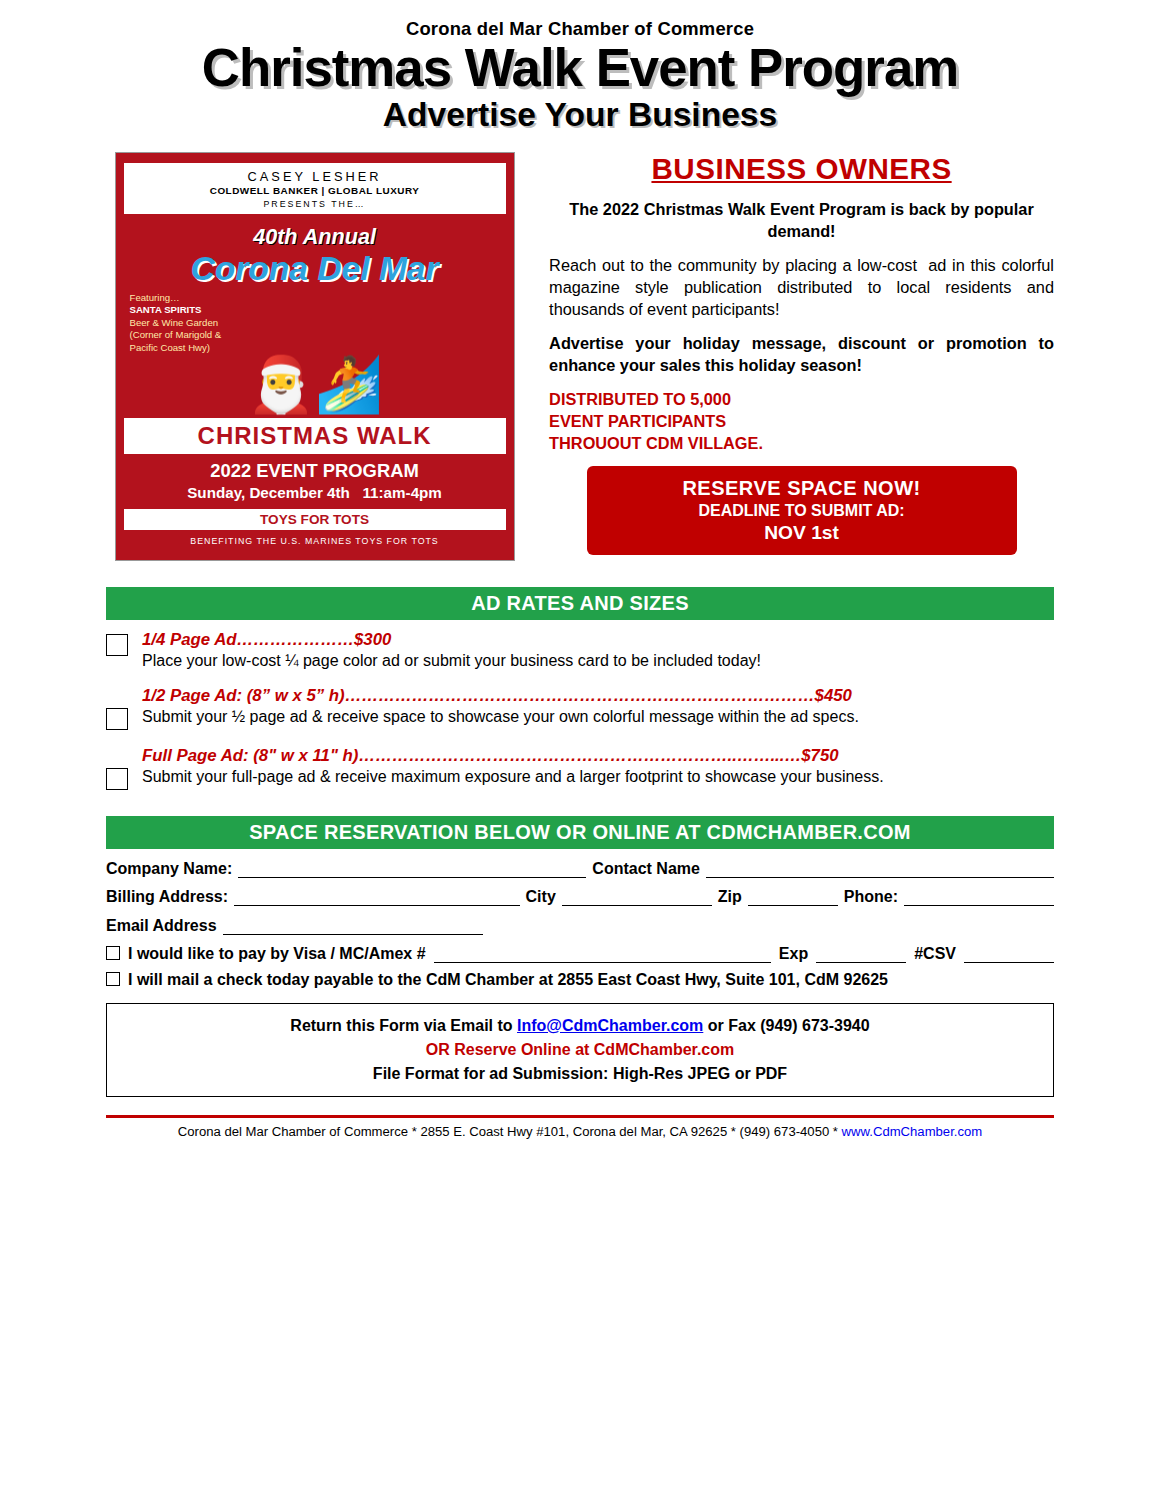Corona del Mar Chamber of Commerce
Christmas Walk Event Program
Advertise Your Business
CASEY LESHER
COLDWELL BANKER | GLOBAL LUXURY
PRESENTS THE…
40th Annual
Corona Del Mar
Featuring…
SANTA SPIRITS
Beer & Wine Garden
(Corner of Marigold &
Pacific Coast Hwy)
🎅🏄
CHRISTMAS WALK
2022 EVENT PROGRAM
Sunday, December 4th 11:am-4pm
TOYS FOR TOTS
BENEFITING THE U.S. MARINES TOYS FOR TOTS
BUSINESS OWNERS
The 2022 Christmas Walk Event Program is back by popular demand!
Reach out to the community by placing a low-cost ad in this colorful magazine style publication distributed to local residents and thousands of event participants!
Advertise your holiday message, discount or promotion to enhance your sales this holiday season!
DISTRIBUTED TO 5,000
EVENT PARTICIPANTS
THROUOUT CDM VILLAGE.
RESERVE SPACE NOW!
DEADLINE TO SUBMIT AD:
NOV 1st
AD RATES AND SIZES
1/4 Page Ad…………………$300
Place your low-cost ¼ page color ad or submit your business card to be included today!
1/2 Page Ad: (8” w x 5” h)…………………………………………………………………………$450
Submit your ½ page ad & receive space to showcase your own colorful message within the ad specs.
Full Page Ad: (8" w x 11" h)…………………………………………………………..……...…$750
Submit your full-page ad & receive maximum exposure and a larger footprint to showcase your business.
SPACE RESERVATION BELOW OR ONLINE AT CDMCHAMBER.COM
Company Name: Contact Name
Billing Address: City Zip Phone:
Email Address
I would like to pay by Visa / MC/Amex # Exp #CSV
I will mail a check today payable to the CdM Chamber at 2855 East Coast Hwy, Suite 101, CdM 92625
Return this Form via Email to Info@CdmChamber.com or Fax (949) 673-3940
OR Reserve Online at CdMChamber.com
File Format for ad Submission: High-Res JPEG or PDF
Corona del Mar Chamber of Commerce * 2855 E. Coast Hwy #101, Corona del Mar, CA 92625 * (949) 673-4050 * www.CdmChamber.com